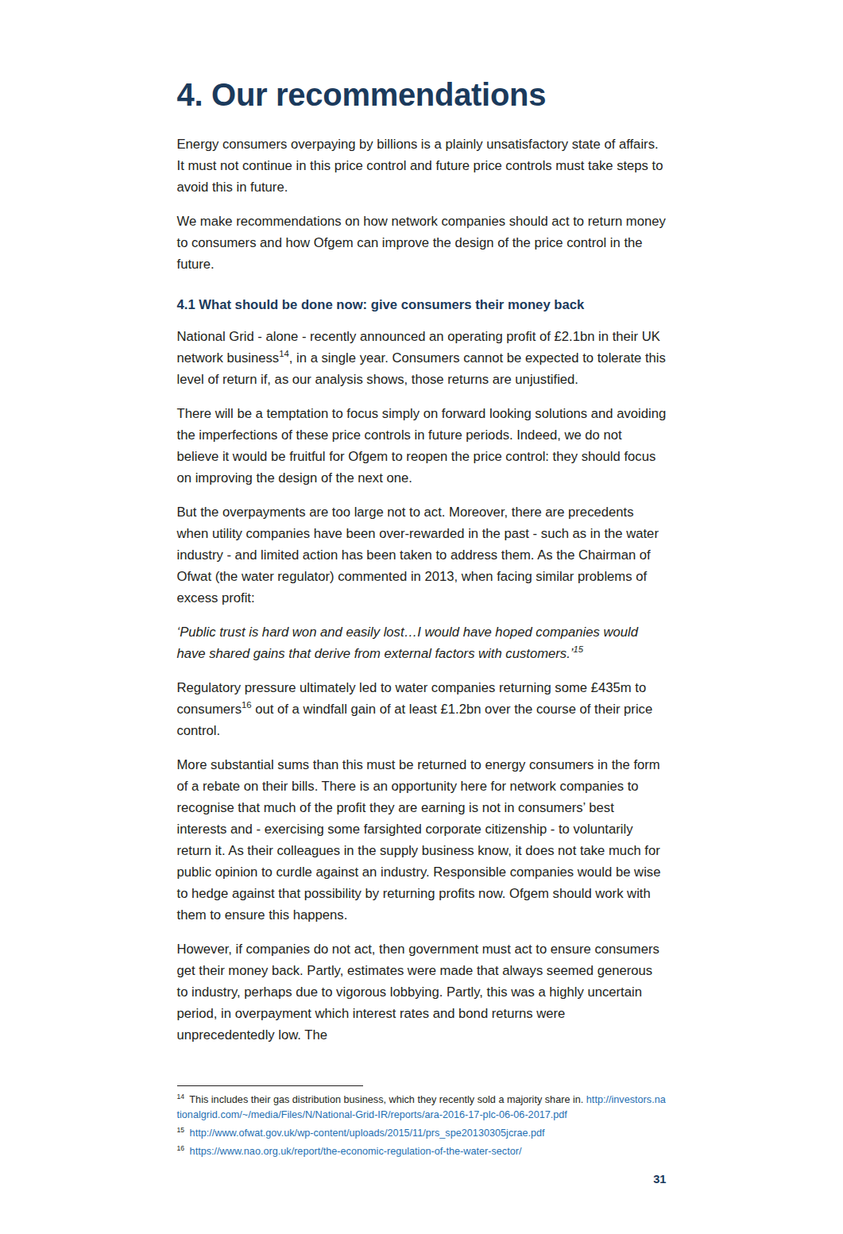4. Our recommendations
Energy consumers overpaying by billions is a plainly unsatisfactory state of affairs. It must not continue in this price control and future price controls must take steps to avoid this in future.
We make recommendations on how network companies should act to return money to consumers and how Ofgem can improve the design of the price control in the future.
4.1 What should be done now: give consumers their money back
National Grid - alone - recently announced an operating profit of £2.1bn in their UK network business14, in a single year. Consumers cannot be expected to tolerate this level of return if, as our analysis shows, those returns are unjustified.
There will be a temptation to focus simply on forward looking solutions and avoiding the imperfections of these price controls in future periods. Indeed, we do not believe it would be fruitful for Ofgem to reopen the price control: they should focus on improving the design of the next one.
But the overpayments are too large not to act. Moreover, there are precedents when utility companies have been over-rewarded in the past - such as in the water industry - and limited action has been taken to address them. As the Chairman of Ofwat (the water regulator) commented in 2013, when facing similar problems of excess profit:
‘Public trust is hard won and easily lost…I would have hoped companies would have shared gains that derive from external factors with customers.’15
Regulatory pressure ultimately led to water companies returning some £435m to consumers16 out of a windfall gain of at least £1.2bn over the course of their price control.
More substantial sums than this must be returned to energy consumers in the form of a rebate on their bills. There is an opportunity here for network companies to recognise that much of the profit they are earning is not in consumers’ best interests and - exercising some farsighted corporate citizenship - to voluntarily return it. As their colleagues in the supply business know, it does not take much for public opinion to curdle against an industry. Responsible companies would be wise to hedge against that possibility by returning profits now. Ofgem should work with them to ensure this happens.
However, if companies do not act, then government must act to ensure consumers get their money back. Partly, estimates were made that always seemed generous to industry, perhaps due to vigorous lobbying. Partly, this was a highly uncertain period, in overpayment which interest rates and bond returns were unprecedentedly low. The
14 This includes their gas distribution business, which they recently sold a majority share in. http://investors.nationalgrid.com/~/media/Files/N/National-Grid-IR/reports/ara-2016-17-plc-06-06-2017.pdf
15 http://www.ofwat.gov.uk/wp-content/uploads/2015/11/prs_spe20130305jcrae.pdf
16 https://www.nao.org.uk/report/the-economic-regulation-of-the-water-sector/
31